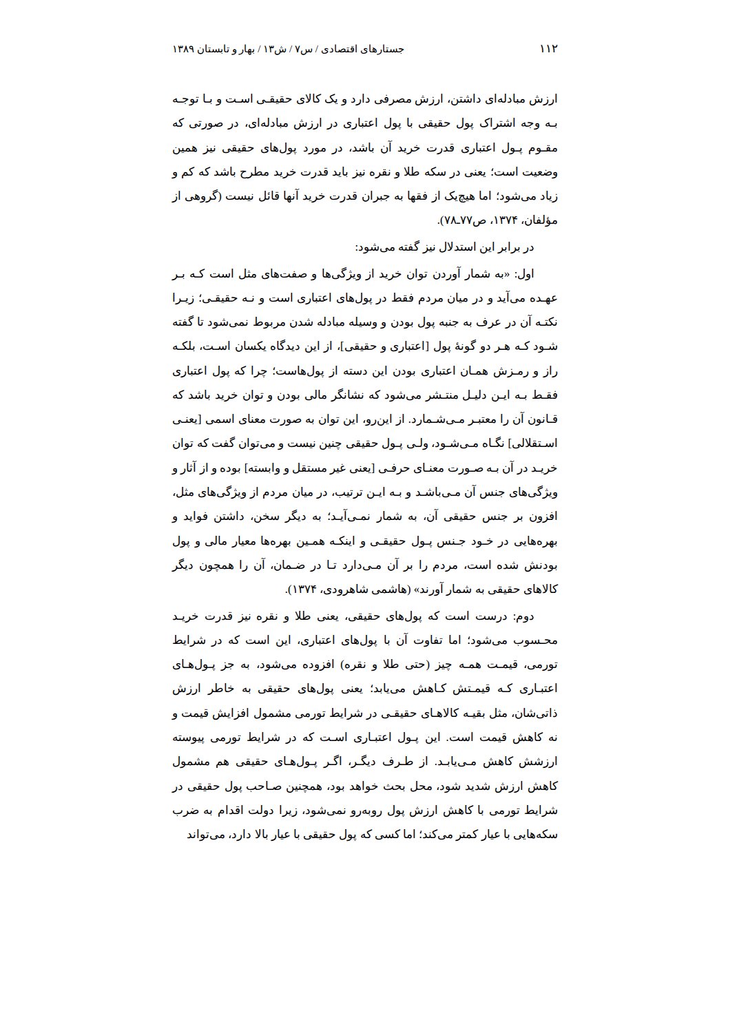۱۱۲ جستارهای اقتصادی / س‌۷ / ش‌۱۳ / بهار و تابستان ۱۳۸۹
ارزش مبادله‌ای داشتن، ارزش مصرفی دارد و یک کالای حقیقـی اسـت و بـا توجـه بـه وجه اشتراک پول حقیقی با پول اعتباری در ارزش مبادله‌ای، در صورتی که مقـوم پـول اعتباری قدرت خرید آن باشد، در مورد پول‌های حقیقی نیز همین وضعیت است؛ یعنی در سکه طلا و نقره نیز باید قدرت خرید مطرح باشد که کم و زیاد می‌شود؛ اما هیچ‌یک از فقها به جبران قدرت خرید آنها قائل نیست (گروهی از مؤلفان، ۱۳۷۴، ص‌۷۷ـ۷۸).
در برابر این استدلال نیز گفته می‌شود:
اول: «به شمار آوردن توان خرید از ویژگی‌ها و صفت‌های مثل است کـه بـر عهـده می‌آید و در میان مردم فقط در پول‌های اعتباری است و نـه حقیقـی؛ زیـرا نکتـه آن در عرف به جنبه پول بودن و وسیله مبادله شدن مربوط نمی‌شود تا گفته شـود کـه هـر دو گونهٔ پول [اعتباری و حقیقی]، از این دیدگاه یکسان اسـت، بلکـه راز و رمـزش همـان اعتباری بودن این دسته از پول‌هاست؛ چرا که پول اعتباری فقـط بـه ایـن دلیـل منتـشر می‌شود که نشانگر مالی بودن و توان خرید باشد که قـانون آن را معتبـر مـی‌شـمارد. از این‌رو، این توان به صورت معنای اسمی [یعنـی اسـتقلالی] نگـاه مـی‌شـود، ولـی پـول حقیقی چنین نیست و می‌توان گفت که توان خریـد در آن بـه صـورت معنـای حرفـی [یعنی غیر مستقل و وابسته] بوده و از آثار و ویژگی‌های جنس آن مـی‌باشـد و بـه ایـن ترتیب، در میان مردم از ویژگی‌های مثل، افزون بر جنس حقیقی آن، به شمار نمـی‌آیـد؛ به دیگر سخن، داشتن فواید و بهره‌هایی در خـود جـنس پـول حقیقـی و اینکـه همـین بهره‌ها معیار مالی و پول بودنش شده است، مردم را بر آن مـی‌دارد تـا در ضـمان، آن را همچون دیگر کالاهای حقیقی به شمار آورند» (هاشمی شاهرودی، ۱۳۷۴).
دوم: درست است که پول‌های حقیقی، یعنی طلا و نقره نیز قدرت خریـد محـسوب می‌شود؛ اما تفاوت آن با پول‌های اعتباری، این است که در شرایط تورمی، قیمـت همـه چیز (حتی طلا و نقره) افزوده می‌شود، به جز پـول‌هـای اعتبـاری کـه قیمـتش کـاهش می‌یابد؛ یعنی پول‌های حقیقی به خاطر ارزش ذاتی‌شان، مثل بقیـه کالاهـای حقیقـی در شرایط تورمی مشمول افزایش قیمت و نه کاهش قیمت است. این پـول اعتبـاری اسـت که در شرایط تورمی پیوسته ارزشش کاهش مـی‌یابـد. از طـرف دیگـر، اگـر پـول‌هـای حقیقی هم مشمول کاهش ارزش شدید شود، محل بحث خواهد بود، همچنین صـاحب پول حقیقی در شرایط تورمی با کاهش ارزش پول روبه‌رو نمی‌شود، زیرا دولت اقدام به ضرب سکه‌هایی با عیار کمتر می‌کند؛ اما کسی که پول حقیقی با عیار بالا دارد، می‌تواند